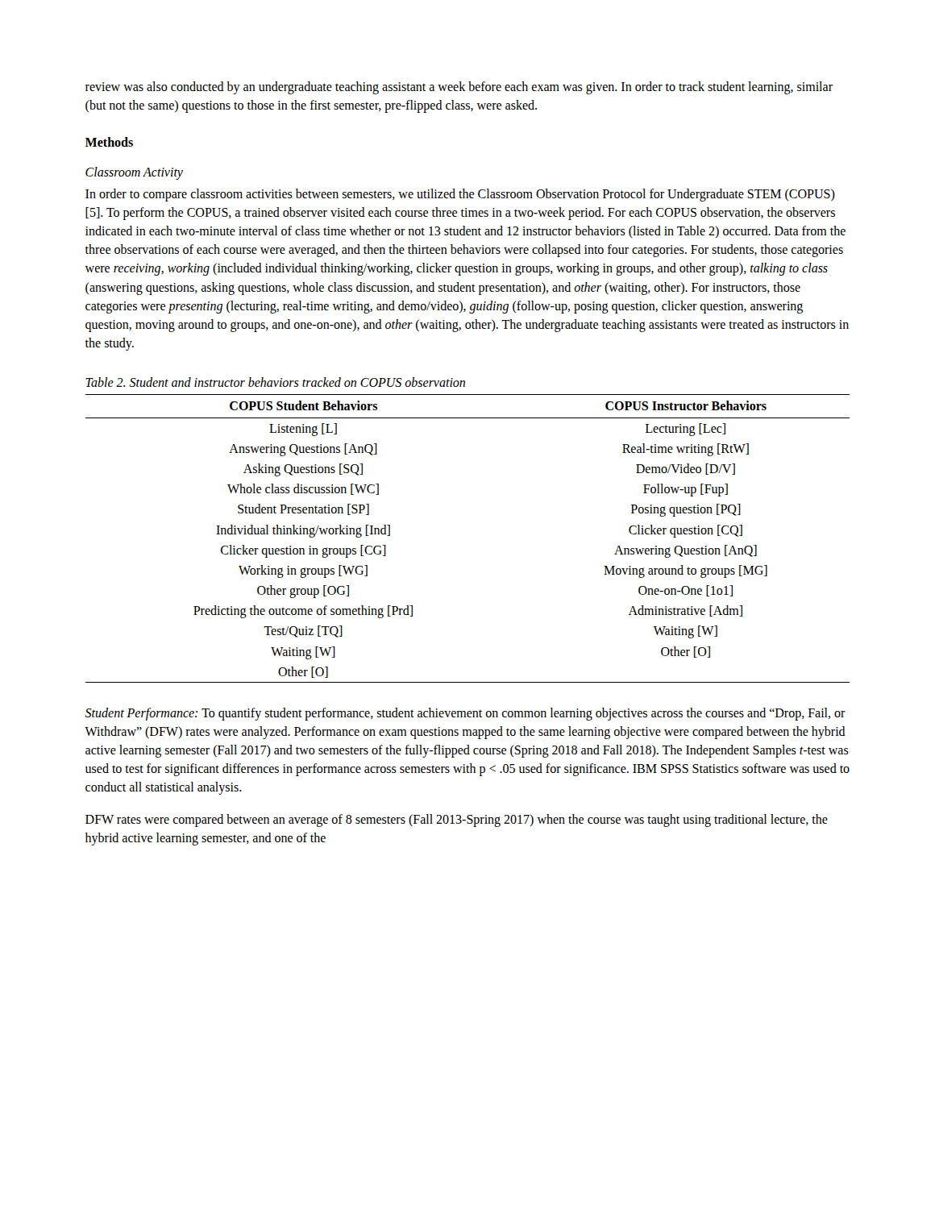review was also conducted by an undergraduate teaching assistant a week before each exam was given. In order to track student learning, similar (but not the same) questions to those in the first semester, pre-flipped class, were asked.
Methods
Classroom Activity
In order to compare classroom activities between semesters, we utilized the Classroom Observation Protocol for Undergraduate STEM (COPUS) [5]. To perform the COPUS, a trained observer visited each course three times in a two-week period. For each COPUS observation, the observers indicated in each two-minute interval of class time whether or not 13 student and 12 instructor behaviors (listed in Table 2) occurred. Data from the three observations of each course were averaged, and then the thirteen behaviors were collapsed into four categories. For students, those categories were receiving, working (included individual thinking/working, clicker question in groups, working in groups, and other group), talking to class (answering questions, asking questions, whole class discussion, and student presentation), and other (waiting, other). For instructors, those categories were presenting (lecturing, real-time writing, and demo/video), guiding (follow-up, posing question, clicker question, answering question, moving around to groups, and one-on-one), and other (waiting, other). The undergraduate teaching assistants were treated as instructors in the study.
Table 2. Student and instructor behaviors tracked on COPUS observation
| COPUS Student Behaviors | COPUS Instructor Behaviors |
| --- | --- |
| Listening [L] | Lecturing [Lec] |
| Answering Questions [AnQ] | Real-time writing [RtW] |
| Asking Questions [SQ] | Demo/Video [D/V] |
| Whole class discussion [WC] | Follow-up [Fup] |
| Student Presentation [SP] | Posing question [PQ] |
| Individual thinking/working [Ind] | Clicker question [CQ] |
| Clicker question in groups [CG] | Answering Question [AnQ] |
| Working in groups [WG] | Moving around to groups [MG] |
| Other group [OG] | One-on-One [1o1] |
| Predicting the outcome of something [Prd] | Administrative [Adm] |
| Test/Quiz [TQ] | Waiting [W] |
| Waiting [W] | Other [O] |
| Other [O] | |
Student Performance: To quantify student performance, student achievement on common learning objectives across the courses and “Drop, Fail, or Withdraw” (DFW) rates were analyzed. Performance on exam questions mapped to the same learning objective were compared between the hybrid active learning semester (Fall 2017) and two semesters of the fully-flipped course (Spring 2018 and Fall 2018). The Independent Samples t-test was used to test for significant differences in performance across semesters with p < .05 used for significance. IBM SPSS Statistics software was used to conduct all statistical analysis.
DFW rates were compared between an average of 8 semesters (Fall 2013-Spring 2017) when the course was taught using traditional lecture, the hybrid active learning semester, and one of the